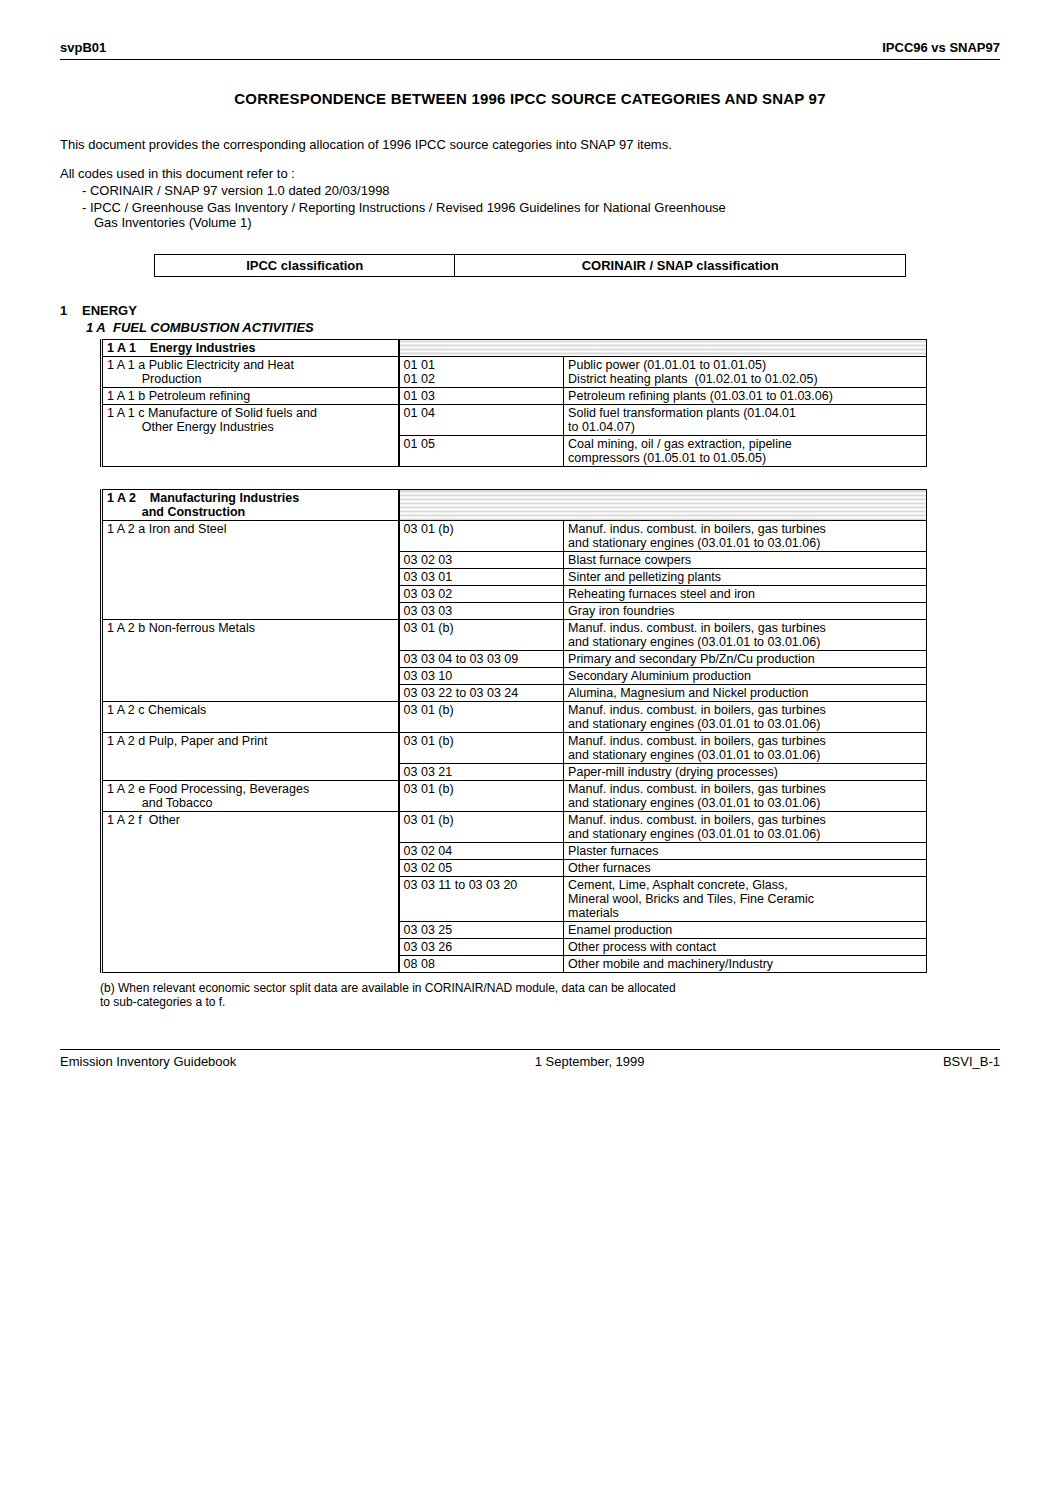svpB01
IPCC96 vs SNAP97
CORRESPONDENCE BETWEEN 1996 IPCC SOURCE CATEGORIES AND SNAP 97
This document provides the corresponding allocation of 1996 IPCC source categories into SNAP 97 items.
All codes used in this document refer to :
- CORINAIR / SNAP 97 version 1.0 dated 20/03/1998
- IPCC / Greenhouse Gas Inventory / Reporting Instructions / Revised 1996 Guidelines for National Greenhouse Gas Inventories (Volume 1)
| IPCC classification | CORINAIR / SNAP classification |
1 ENERGY
1 A FUEL COMBUSTION ACTIVITIES
| 1 A 1 Energy Industries | |
| 1 A 1 a Public Electricity and Heat Production | 01 01 01 02 | Public power (01.01.01 to 01.01.05) District heating plants (01.02.01 to 01.02.05) |
| 1 A 1 b Petroleum refining | 01 03 | Petroleum refining plants (01.03.01 to 01.03.06) |
| 1 A 1 c Manufacture of Solid fuels and Other Energy Industries | 01 04 | Solid fuel transformation plants (01.04.01 to 01.04.07) |
| 01 05 | Coal mining, oil / gas extraction, pipeline compressors (01.05.01 to 01.05.05) |
| 1 A 2 Manufacturing Industries and Construction | |
| 1 A 2 a Iron and Steel | 03 01 (b) | Manuf. indus. combust. in boilers, gas turbines and stationary engines (03.01.01 to 03.01.06) |
| 03 02 03 | Blast furnace cowpers |
| 03 03 01 | Sinter and pelletizing plants |
| 03 03 02 | Reheating furnaces steel and iron |
| 03 03 03 | Gray iron foundries |
| 1 A 2 b Non-ferrous Metals | 03 01 (b) | Manuf. indus. combust. in boilers, gas turbines and stationary engines (03.01.01 to 03.01.06) |
| 03 03 04 to 03 03 09 | Primary and secondary Pb/Zn/Cu production |
| 03 03 10 | Secondary Aluminium production |
| 03 03 22 to 03 03 24 | Alumina, Magnesium and Nickel production |
| 1 A 2 c Chemicals | 03 01 (b) | Manuf. indus. combust. in boilers, gas turbines and stationary engines (03.01.01 to 03.01.06) |
| 1 A 2 d Pulp, Paper and Print | 03 01 (b) | Manuf. indus. combust. in boilers, gas turbines and stationary engines (03.01.01 to 03.01.06) |
| 03 03 21 | Paper-mill industry (drying processes) |
| 1 A 2 e Food Processing, Beverages and Tobacco | 03 01 (b) | Manuf. indus. combust. in boilers, gas turbines and stationary engines (03.01.01 to 03.01.06) |
| 1 A 2 f Other | 03 01 (b) | Manuf. indus. combust. in boilers, gas turbines and stationary engines (03.01.01 to 03.01.06) |
| 03 02 04 | Plaster furnaces |
| 03 02 05 | Other furnaces |
| 03 03 11 to 03 03 20 | Cement, Lime, Asphalt concrete, Glass, Mineral wool, Bricks and Tiles, Fine Ceramic materials |
| 03 03 25 | Enamel production |
| 03 03 26 | Other process with contact |
| 08 08 | Other mobile and machinery/Industry |
(b) When relevant economic sector split data are available in CORINAIR/NAD module, data can be allocated to sub-categories a to f.
Emission Inventory Guidebook
1 September, 1999
BSVI_B-1